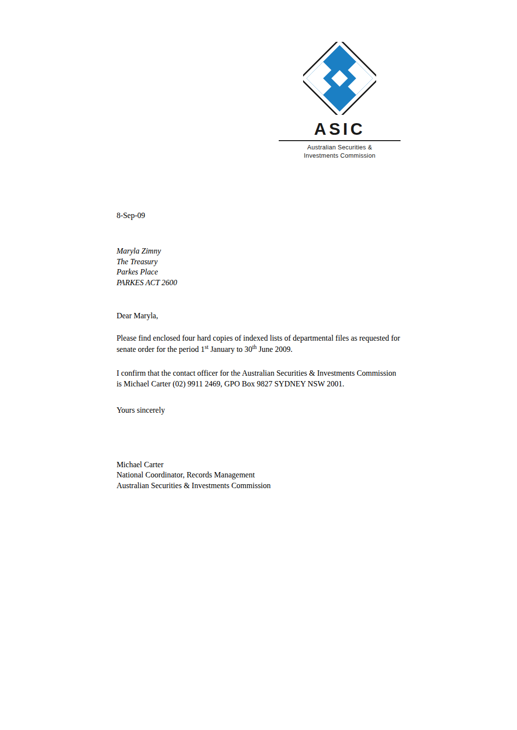ASIC
Australian Securities &
Investments Commission
8-Sep-09
Maryla Zimny
The Treasury
Parkes Place
PARKES ACT 2600
Dear Maryla,
Please find enclosed four hard copies of indexed lists of departmental files as requested for senate order for the period 1st January to 30th June 2009.
I confirm that the contact officer for the Australian Securities & Investments Commission is Michael Carter (02) 9911 2469, GPO Box 9827 SYDNEY NSW 2001.
Yours sincerely
Michael Carter
National Coordinator, Records Management
Australian Securities & Investments Commission